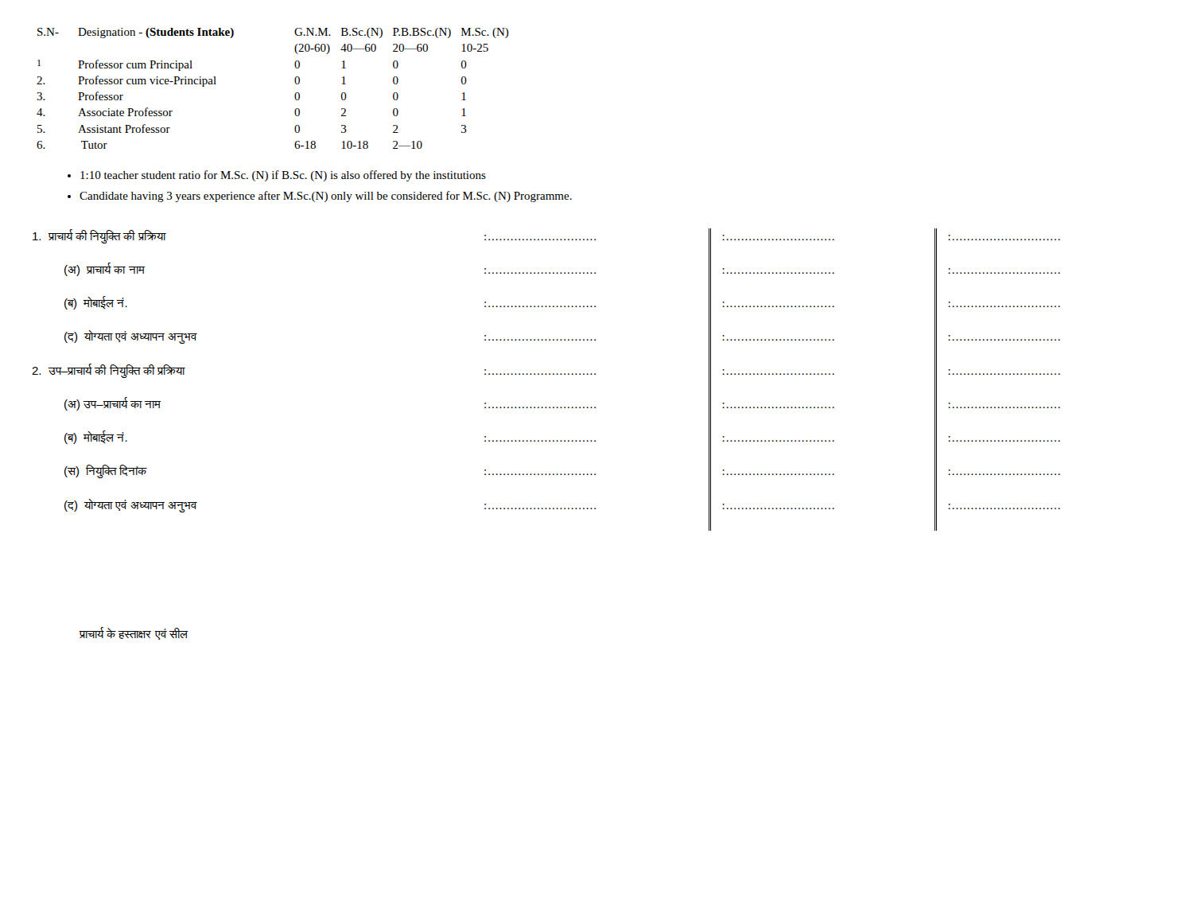| S.N- | Designation - (Students Intake) | G.N.M. | B.Sc.(N) | P.B.BSc.(N) | M.Sc. (N) |
| --- | --- | --- | --- | --- | --- |
| | | (20-60) | 40—60 | 20—60 | 10-25 |
| 1 | Professor cum Principal | 0 | 1 | 0 | 0 |
| 2. | Professor cum vice-Principal | 0 | 1 | 0 | 0 |
| 3. | Professor | 0 | 0 | 0 | 1 |
| 4. | Associate Professor | 0 | 2 | 0 | 1 |
| 5. | Assistant Professor | 0 | 3 | 2 | 3 |
| 6. | Tutor | 6-18 | 10-18 | 2—10 | |
1:10 teacher student ratio for M.Sc. (N) if B.Sc. (N) is also offered by the institutions
Candidate having 3 years experience after M.Sc.(N) only will be considered for M.Sc. (N) Programme.
| 1. प्राचार्य की नियुक्ति की प्रक्रिया | :............................. | :............................. | :............................. |
| (अ) प्राचार्य का नाम | :............................. | :............................. | :............................. |
| (ब) मोबाईल नं. | :............................. | :............................. | :............................. |
| (द) योग्यता एवं अध्यापन अनुभव | :............................. | :............................. | :............................. |
| 2. उप–प्राचार्य की नियुक्ति की प्रक्रिया | :............................. | :............................. | :............................. |
| (अ) उप–प्राचार्य का नाम | :............................. | :............................. | :............................. |
| (ब) मोबाईल नं. | :............................. | :............................. | :............................. |
| (स) नियुक्ति दिनांक | :............................. | :............................. | :............................. |
| (द) योग्यता एवं अध्यापन अनुभव | :............................. | :............................. | :............................. |
प्राचार्य के हस्ताक्षर एवं सील